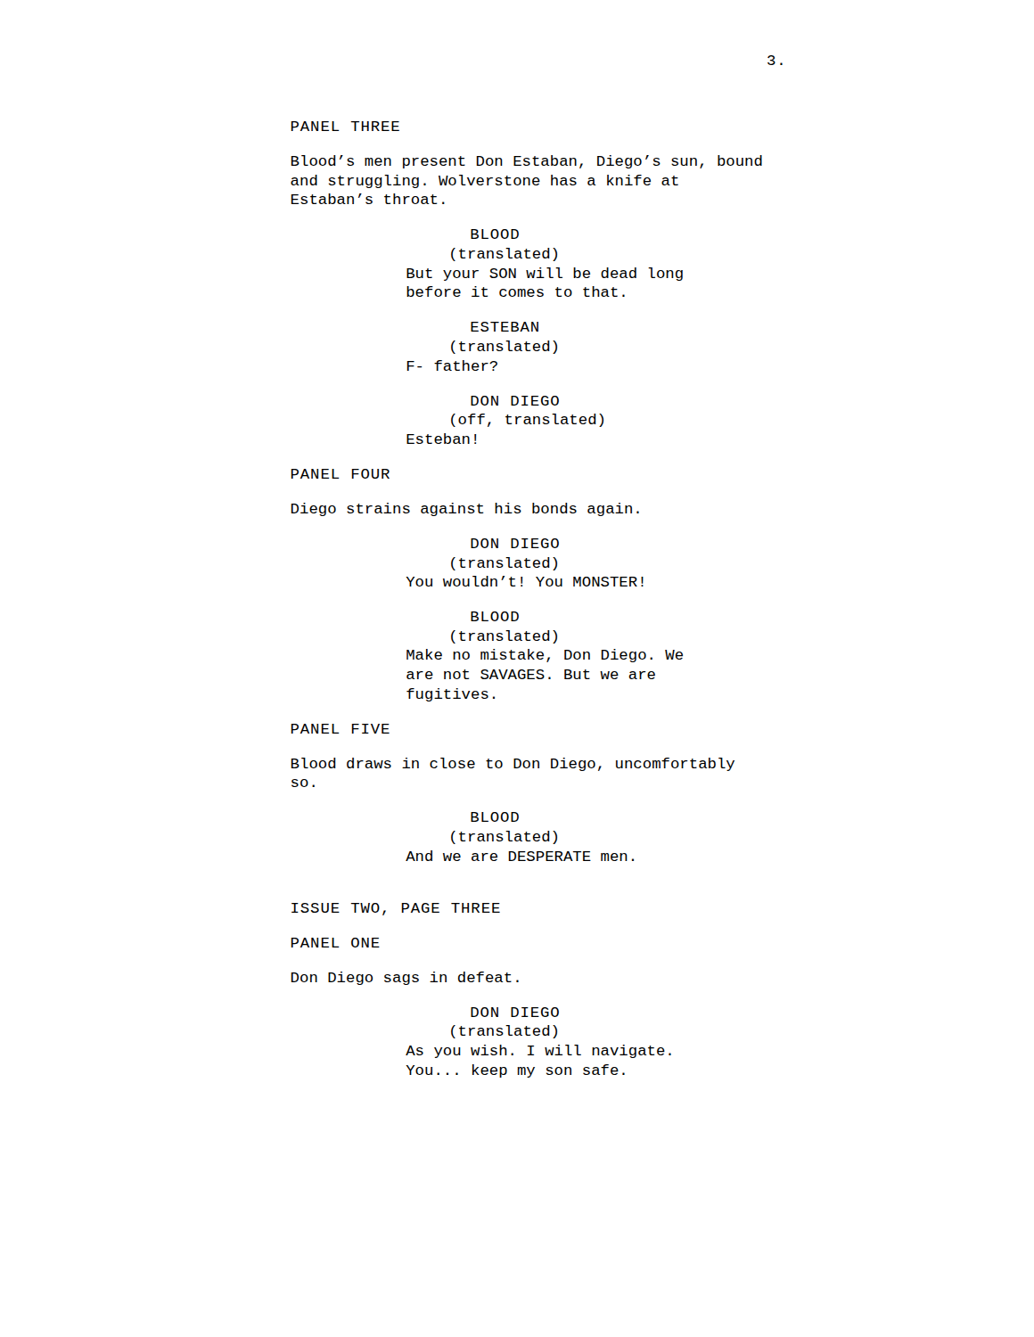3.
PANEL THREE
Blood’s men present Don Estaban, Diego’s sun, bound and struggling. Wolverstone has a knife at Estaban’s throat.
BLOOD
(translated)
But your SON will be dead long before it comes to that.
ESTEBAN
(translated)
F- father?
DON DIEGO
(off, translated)
Esteban!
PANEL FOUR
Diego strains against his bonds again.
DON DIEGO
(translated)
You wouldn’t! You MONSTER!
BLOOD
(translated)
Make no mistake, Don Diego. We are not SAVAGES. But we are fugitives.
PANEL FIVE
Blood draws in close to Don Diego, uncomfortably so.
BLOOD
(translated)
And we are DESPERATE men.
ISSUE TWO, PAGE THREE
PANEL ONE
Don Diego sags in defeat.
DON DIEGO
(translated)
As you wish. I will navigate. You... keep my son safe.